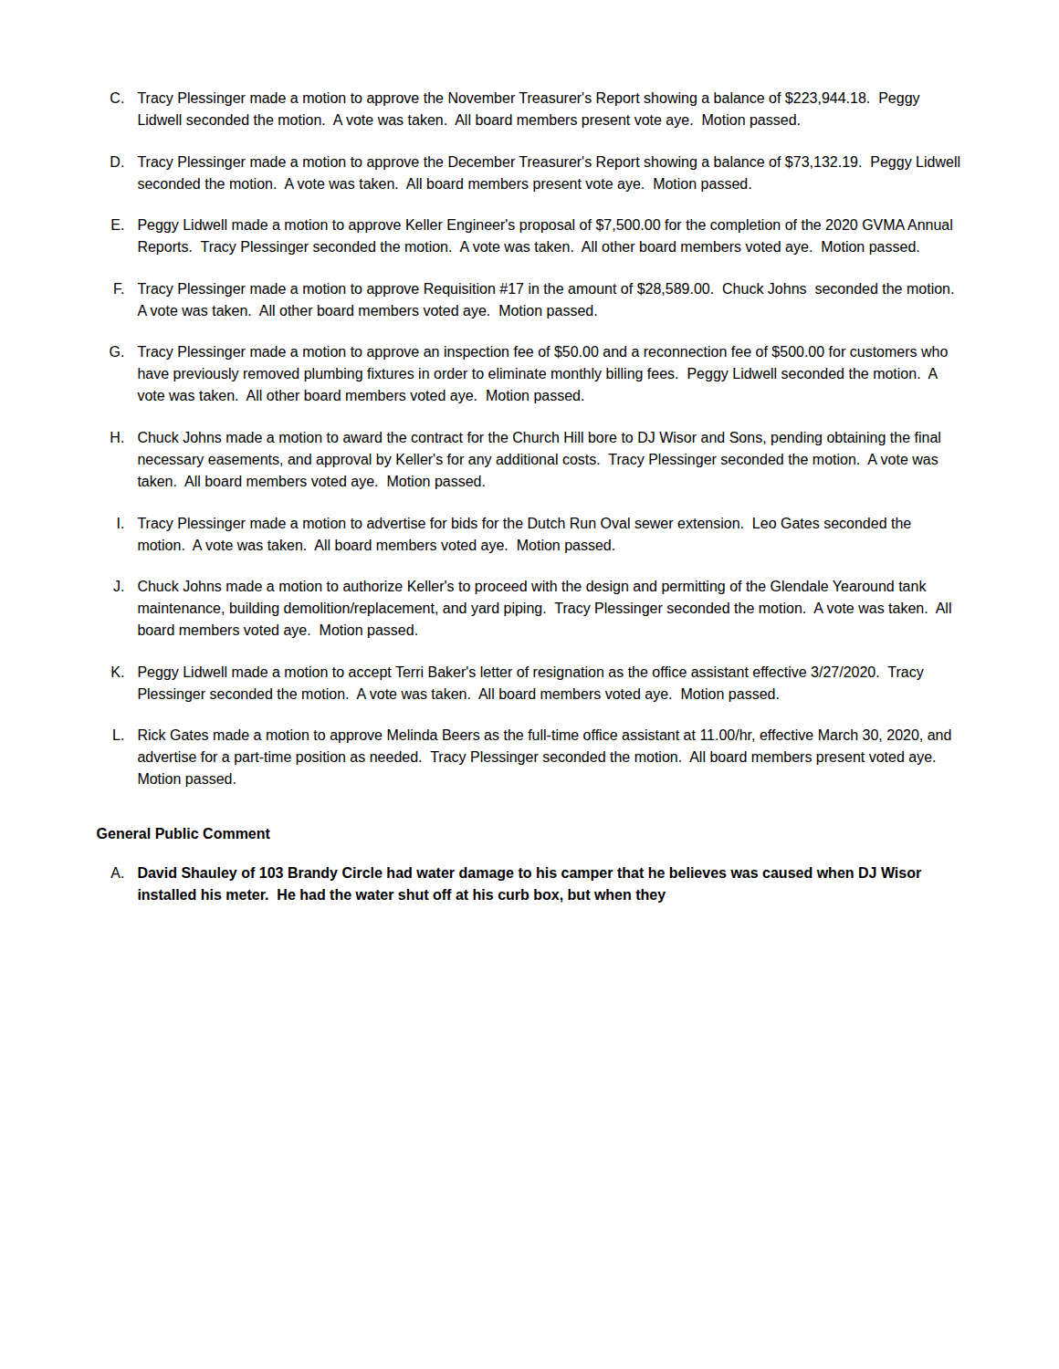Tracy Plessinger made a motion to approve the November Treasurer's Report showing a balance of $223,944.18. Peggy Lidwell seconded the motion. A vote was taken. All board members present vote aye. Motion passed.
Tracy Plessinger made a motion to approve the December Treasurer's Report showing a balance of $73,132.19. Peggy Lidwell seconded the motion. A vote was taken. All board members present vote aye. Motion passed.
Peggy Lidwell made a motion to approve Keller Engineer's proposal of $7,500.00 for the completion of the 2020 GVMA Annual Reports. Tracy Plessinger seconded the motion. A vote was taken. All other board members voted aye. Motion passed.
Tracy Plessinger made a motion to approve Requisition #17 in the amount of $28,589.00. Chuck Johns seconded the motion. A vote was taken. All other board members voted aye. Motion passed.
Tracy Plessinger made a motion to approve an inspection fee of $50.00 and a reconnection fee of $500.00 for customers who have previously removed plumbing fixtures in order to eliminate monthly billing fees. Peggy Lidwell seconded the motion. A vote was taken. All other board members voted aye. Motion passed.
Chuck Johns made a motion to award the contract for the Church Hill bore to DJ Wisor and Sons, pending obtaining the final necessary easements, and approval by Keller's for any additional costs. Tracy Plessinger seconded the motion. A vote was taken. All board members voted aye. Motion passed.
Tracy Plessinger made a motion to advertise for bids for the Dutch Run Oval sewer extension. Leo Gates seconded the motion. A vote was taken. All board members voted aye. Motion passed.
Chuck Johns made a motion to authorize Keller's to proceed with the design and permitting of the Glendale Yearound tank maintenance, building demolition/replacement, and yard piping. Tracy Plessinger seconded the motion. A vote was taken. All board members voted aye. Motion passed.
Peggy Lidwell made a motion to accept Terri Baker's letter of resignation as the office assistant effective 3/27/2020. Tracy Plessinger seconded the motion. A vote was taken. All board members voted aye. Motion passed.
Rick Gates made a motion to approve Melinda Beers as the full-time office assistant at 11.00/hr, effective March 30, 2020, and advertise for a part-time position as needed. Tracy Plessinger seconded the motion. All board members present voted aye. Motion passed.
General Public Comment
David Shauley of 103 Brandy Circle had water damage to his camper that he believes was caused when DJ Wisor installed his meter. He had the water shut off at his curb box, but when they